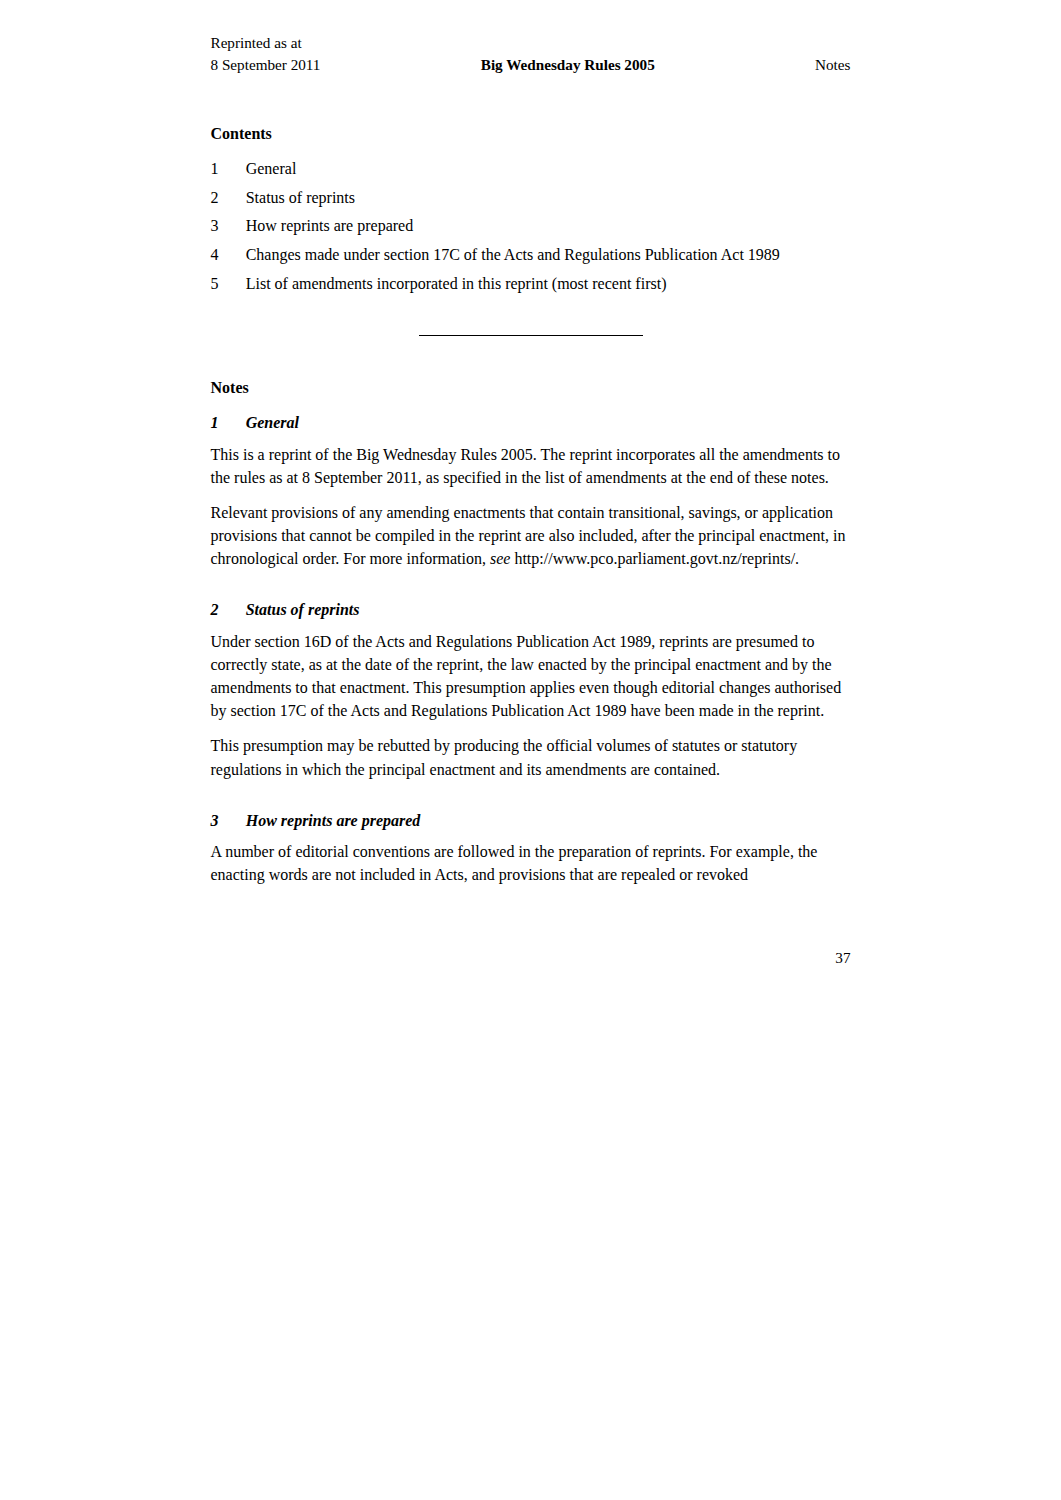Reprinted as at
8 September 2011
Big Wednesday Rules 2005
Notes
Contents
1 General
2 Status of reprints
3 How reprints are prepared
4 Changes made under section 17C of the Acts and Regulations Publication Act 1989
5 List of amendments incorporated in this reprint (most recent first)
Notes
1 General
This is a reprint of the Big Wednesday Rules 2005. The reprint incorporates all the amendments to the rules as at 8 September 2011, as specified in the list of amendments at the end of these notes.
Relevant provisions of any amending enactments that contain transitional, savings, or application provisions that cannot be compiled in the reprint are also included, after the principal enactment, in chronological order. For more information, see http://www.pco.parliament.govt.nz/reprints/.
2 Status of reprints
Under section 16D of the Acts and Regulations Publication Act 1989, reprints are presumed to correctly state, as at the date of the reprint, the law enacted by the principal enactment and by the amendments to that enactment. This presumption applies even though editorial changes authorised by section 17C of the Acts and Regulations Publication Act 1989 have been made in the reprint.
This presumption may be rebutted by producing the official volumes of statutes or statutory regulations in which the principal enactment and its amendments are contained.
3 How reprints are prepared
A number of editorial conventions are followed in the preparation of reprints. For example, the enacting words are not included in Acts, and provisions that are repealed or revoked
37